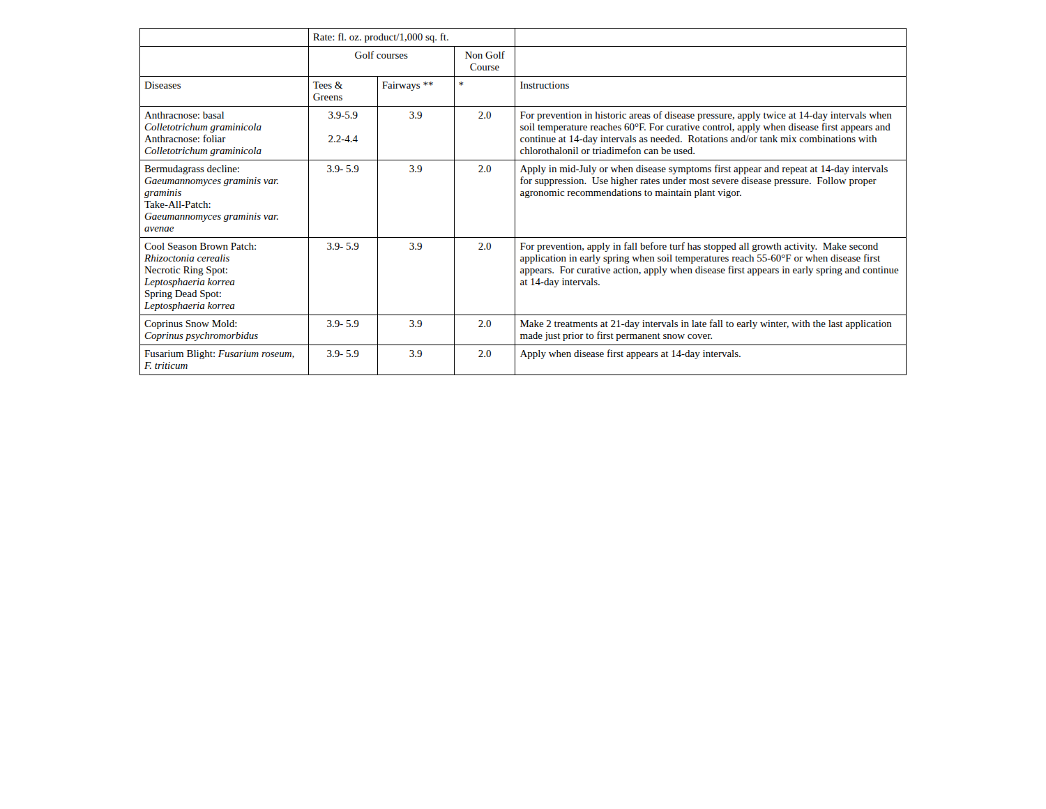| | Rate: fl. oz. product/1,000 sq. ft. | |
| | Golf courses | Non Golf Course | |
| Diseases | Tees & Greens | Fairways ** | * | Instructions |
| Anthracnose: basal Colletotrichum graminicola Anthracnose: foliar Colletotrichum graminicola | 3.9-5.9 2.2-4.4 | 3.9 | 2.0 | For prevention in historic areas of disease pressure, apply twice at 14-day intervals when soil temperature reaches 60°F. For curative control, apply when disease first appears and continue at 14-day intervals as needed. Rotations and/or tank mix combinations with chlorothalonil or triadimefon can be used. |
| Bermudagrass decline: Gaeumannomyces graminis var. graminis Take-All-Patch: Gaeumannomyces graminis var. avenae | 3.9- 5.9 | 3.9 | 2.0 | Apply in mid-July or when disease symptoms first appear and repeat at 14-day intervals for suppression. Use higher rates under most severe disease pressure. Follow proper agronomic recommendations to maintain plant vigor. |
| Cool Season Brown Patch: Rhizoctonia cerealis Necrotic Ring Spot: Leptosphaeria korrea Spring Dead Spot: Leptosphaeria korrea | 3.9- 5.9 | 3.9 | 2.0 | For prevention, apply in fall before turf has stopped all growth activity. Make second application in early spring when soil temperatures reach 55-60°F or when disease first appears. For curative action, apply when disease first appears in early spring and continue at 14-day intervals. |
| Coprinus Snow Mold: Coprinus psychromorbidus | 3.9- 5.9 | 3.9 | 2.0 | Make 2 treatments at 21-day intervals in late fall to early winter, with the last application made just prior to first permanent snow cover. |
| Fusarium Blight: Fusarium roseum, F. triticum | 3.9- 5.9 | 3.9 | 2.0 | Apply when disease first appears at 14-day intervals. |